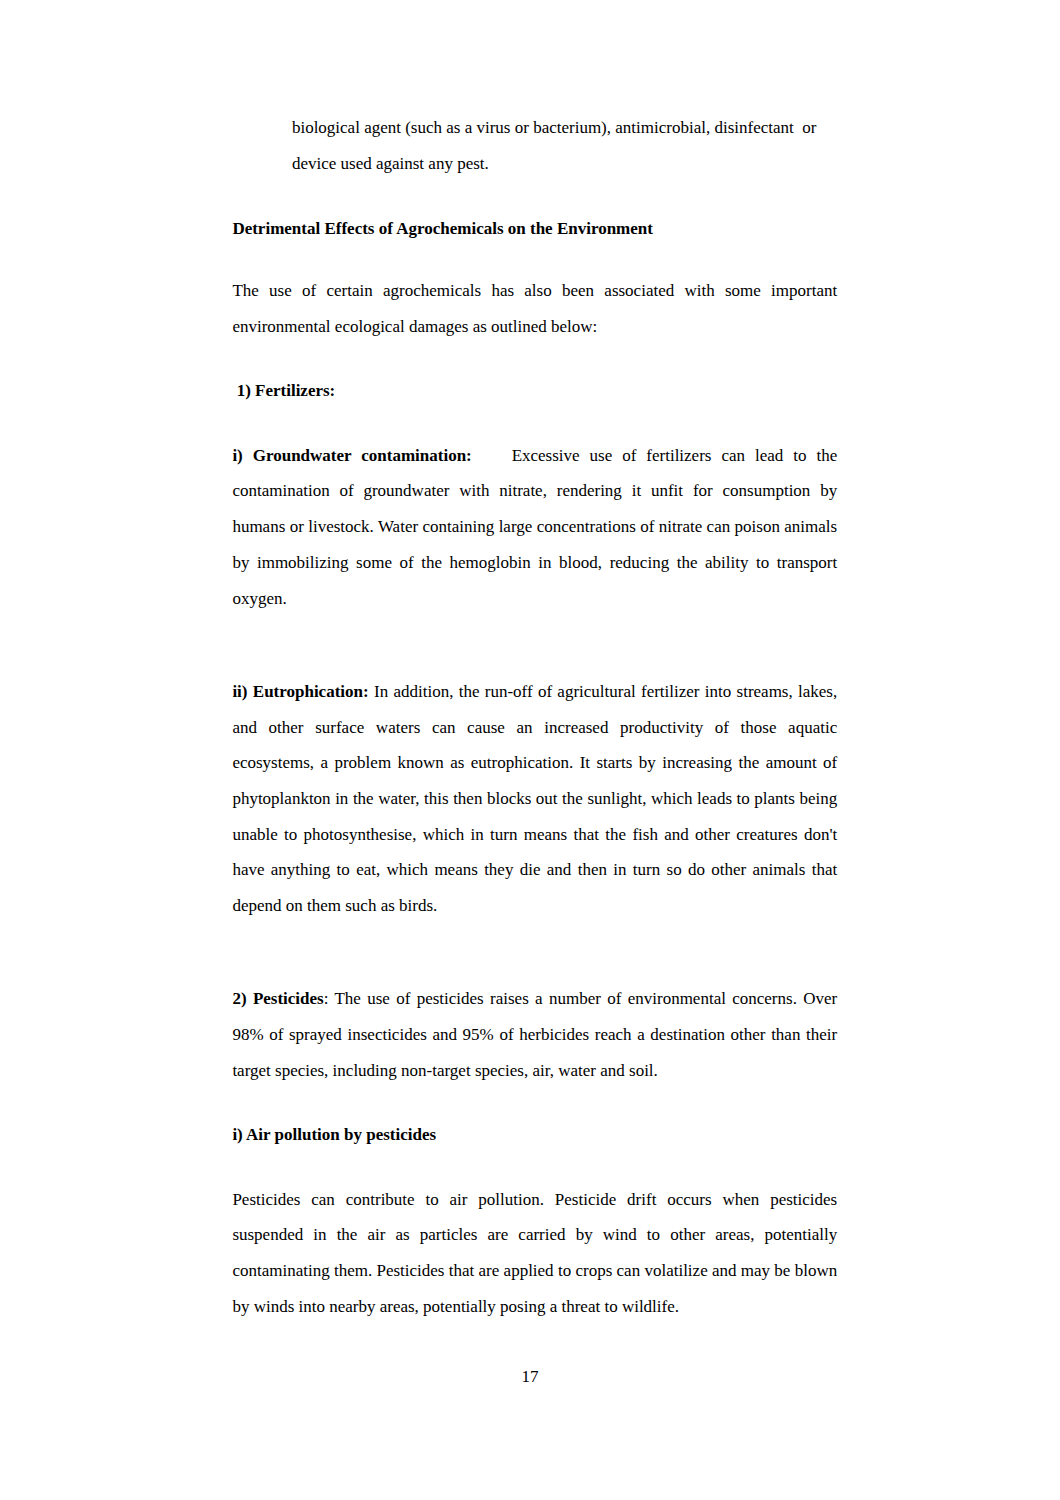biological agent (such as a virus or bacterium), antimicrobial, disinfectant or device used against any pest.
Detrimental Effects of Agrochemicals on the Environment
The use of certain agrochemicals has also been associated with some important environmental ecological damages as outlined below:
1) Fertilizers:
i) Groundwater contamination: Excessive use of fertilizers can lead to the contamination of groundwater with nitrate, rendering it unfit for consumption by humans or livestock. Water containing large concentrations of nitrate can poison animals by immobilizing some of the hemoglobin in blood, reducing the ability to transport oxygen.
ii) Eutrophication: In addition, the run-off of agricultural fertilizer into streams, lakes, and other surface waters can cause an increased productivity of those aquatic ecosystems, a problem known as eutrophication. It starts by increasing the amount of phytoplankton in the water, this then blocks out the sunlight, which leads to plants being unable to photosynthesise, which in turn means that the fish and other creatures don't have anything to eat, which means they die and then in turn so do other animals that depend on them such as birds.
2) Pesticides: The use of pesticides raises a number of environmental concerns. Over 98% of sprayed insecticides and 95% of herbicides reach a destination other than their target species, including non-target species, air, water and soil.
i) Air pollution by pesticides
Pesticides can contribute to air pollution. Pesticide drift occurs when pesticides suspended in the air as particles are carried by wind to other areas, potentially contaminating them. Pesticides that are applied to crops can volatilize and may be blown by winds into nearby areas, potentially posing a threat to wildlife.
17